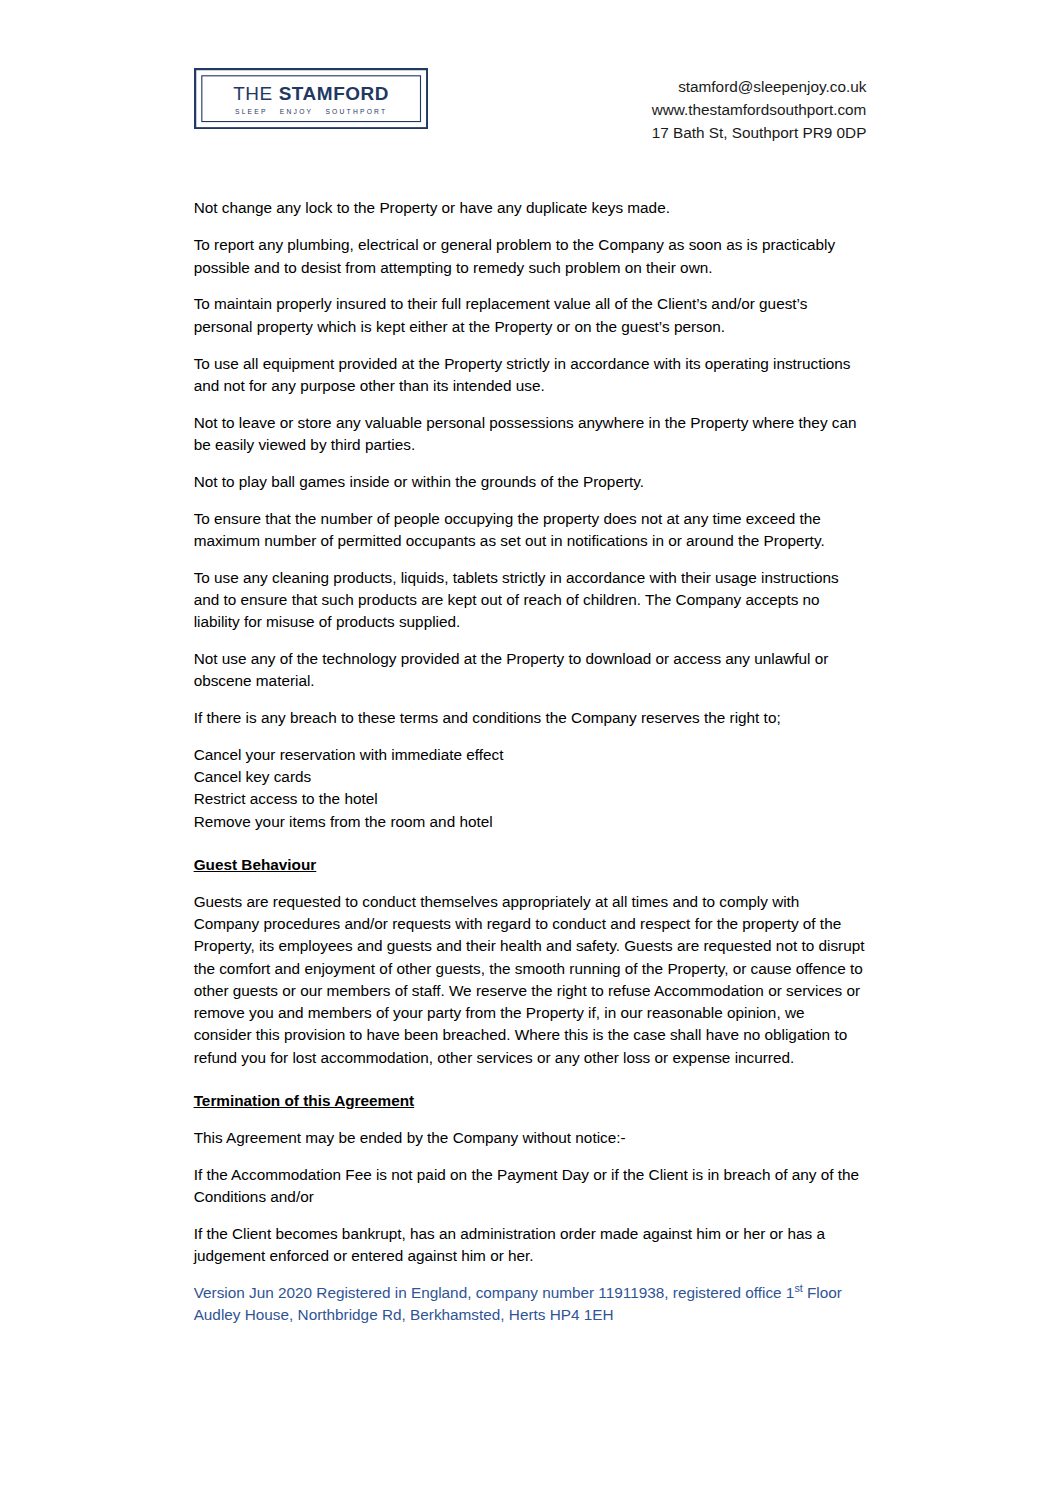THE STAMFORD SLEEP ENJOY SOUTHPORT
stamford@sleepenjoy.co.uk
www.thestamfordsouthport.com
17 Bath St, Southport PR9 0DP
Not change any lock to the Property or have any duplicate keys made.
To report any plumbing, electrical or general problem to the Company as soon as is practicably possible and to desist from attempting to remedy such problem on their own.
To maintain properly insured to their full replacement value all of the Client’s and/or guest’s personal property which is kept either at the Property or on the guest’s person.
To use all equipment provided at the Property strictly in accordance with its operating instructions and not for any purpose other than its intended use.
Not to leave or store any valuable personal possessions anywhere in the Property where they can be easily viewed by third parties.
Not to play ball games inside or within the grounds of the Property.
To ensure that the number of people occupying the property does not at any time exceed the maximum number of permitted occupants as set out in notifications in or around the Property.
To use any cleaning products, liquids, tablets strictly in accordance with their usage instructions and to ensure that such products are kept out of reach of children. The Company accepts no liability for misuse of products supplied.
Not use any of the technology provided at the Property to download or access any unlawful or obscene material.
If there is any breach to these terms and conditions the Company reserves the right to;
Cancel your reservation with immediate effect
Cancel key cards
Restrict access to the hotel
Remove your items from the room and hotel
Guest Behaviour
Guests are requested to conduct themselves appropriately at all times and to comply with Company procedures and/or requests with regard to conduct and respect for the property of the Property, its employees and guests and their health and safety. Guests are requested not to disrupt the comfort and enjoyment of other guests, the smooth running of the Property, or cause offence to other guests or our members of staff. We reserve the right to refuse Accommodation or services or remove you and members of your party from the Property if, in our reasonable opinion, we consider this provision to have been breached. Where this is the case shall have no obligation to refund you for lost accommodation, other services or any other loss or expense incurred.
Termination of this Agreement
This Agreement may be ended by the Company without notice:-
If the Accommodation Fee is not paid on the Payment Day or if the Client is in breach of any of the Conditions and/or
If the Client becomes bankrupt, has an administration order made against him or her or has a judgement enforced or entered against him or her.
Version Jun 2020 Registered in England, company number 11911938, registered office 1st Floor Audley House, Northbridge Rd, Berkhamsted, Herts HP4 1EH